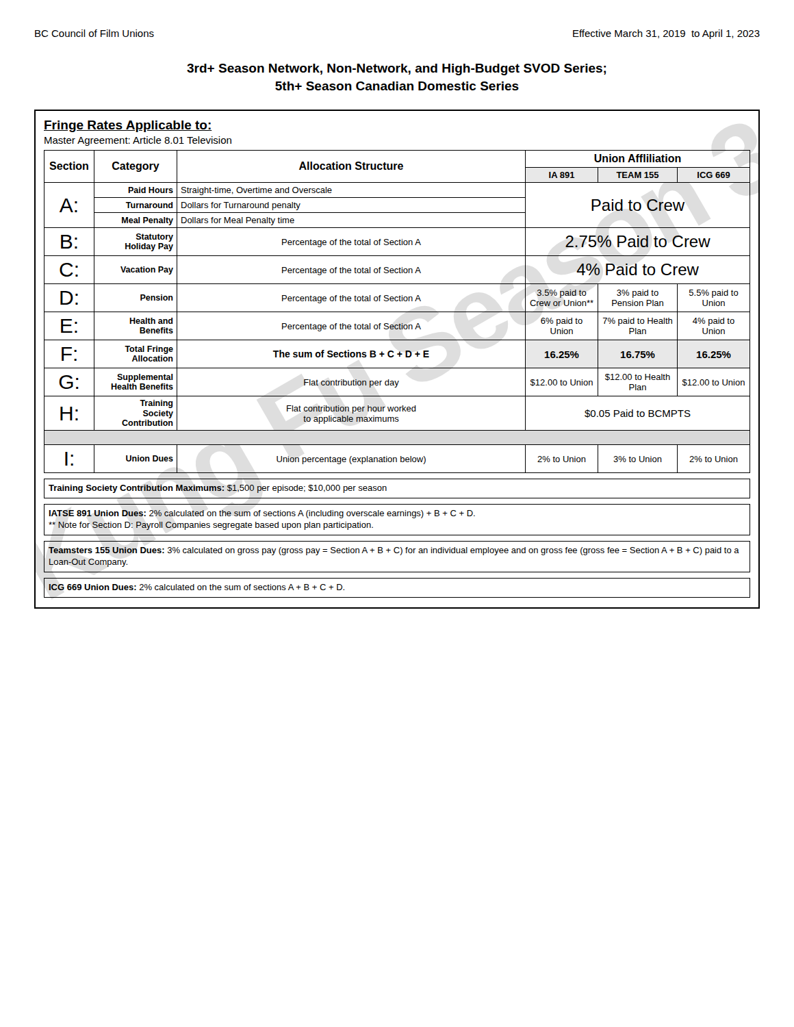BC Council of Film Unions
Effective March 31, 2019 to April 1, 2023
3rd+ Season Network, Non-Network, and High-Budget SVOD Series;
5th+ Season Canadian Domestic Series
Kung Fu Season 3
Fringe Rates Applicable to:
Master Agreement: Article 8.01 Television
| Section | Category | Allocation Structure | Union Affliliation |
| IA 891 | TEAM 155 | ICG 669 |
| A: | Paid Hours | Straight-time, Overtime and Overscale | Paid to Crew |
| Turnaround | Dollars for Turnaround penalty |
| Meal Penalty | Dollars for Meal Penalty time |
| B: | Statutory Holiday Pay | Percentage of the total of Section A | 2.75% Paid to Crew |
| C: | Vacation Pay | Percentage of the total of Section A | 4% Paid to Crew |
| D: | Pension | Percentage of the total of Section A | 3.5% paid to Crew or Union** | 3% paid to Pension Plan | 5.5% paid to Union |
| E: | Health and Benefits | Percentage of the total of Section A | 6% paid to Union | 7% paid to Health Plan | 4% paid to Union |
| F: | Total Fringe Allocation | The sum of Sections B + C + D + E | 16.25% | 16.75% | 16.25% |
| G: | Supplemental Health Benefits | Flat contribution per day | $12.00 to Union | $12.00 to Health Plan | $12.00 to Union |
| H: | Training Society Contribution | Flat contribution per hour worked to applicable maximums | $0.05 Paid to BCMPTS |
| I: | Union Dues | Union percentage (explanation below) | 2% to Union | 3% to Union | 2% to Union |
| Training Society Contribution Maximums: $1,500 per episode; $10,000 per season |
| IATSE 891 Union Dues: 2% calculated on the sum of sections A (including overscale earnings) + B + C + D. ** Note for Section D: Payroll Companies segregate based upon plan participation. |
| Teamsters 155 Union Dues: 3% calculated on gross pay (gross pay = Section A + B + C) for an individual employee and on gross fee (gross fee = Section A + B + C) paid to a Loan-Out Company. |
| ICG 669 Union Dues: 2% calculated on the sum of sections A + B + C + D. |